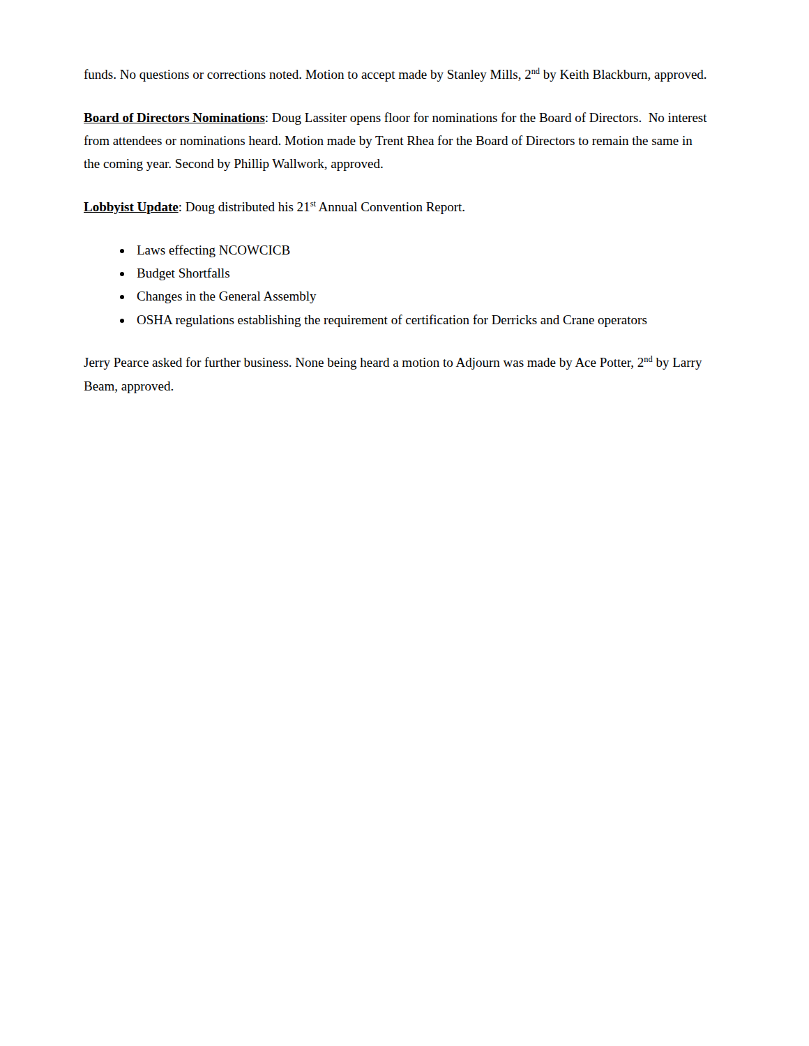funds. No questions or corrections noted. Motion to accept made by Stanley Mills, 2nd by Keith Blackburn, approved.
Board of Directors Nominations: Doug Lassiter opens floor for nominations for the Board of Directors. No interest from attendees or nominations heard. Motion made by Trent Rhea for the Board of Directors to remain the same in the coming year. Second by Phillip Wallwork, approved.
Lobbyist Update: Doug distributed his 21st Annual Convention Report.
Laws effecting NCOWCICB
Budget Shortfalls
Changes in the General Assembly
OSHA regulations establishing the requirement of certification for Derricks and Crane operators
Jerry Pearce asked for further business. None being heard a motion to Adjourn was made by Ace Potter, 2nd by Larry Beam, approved.